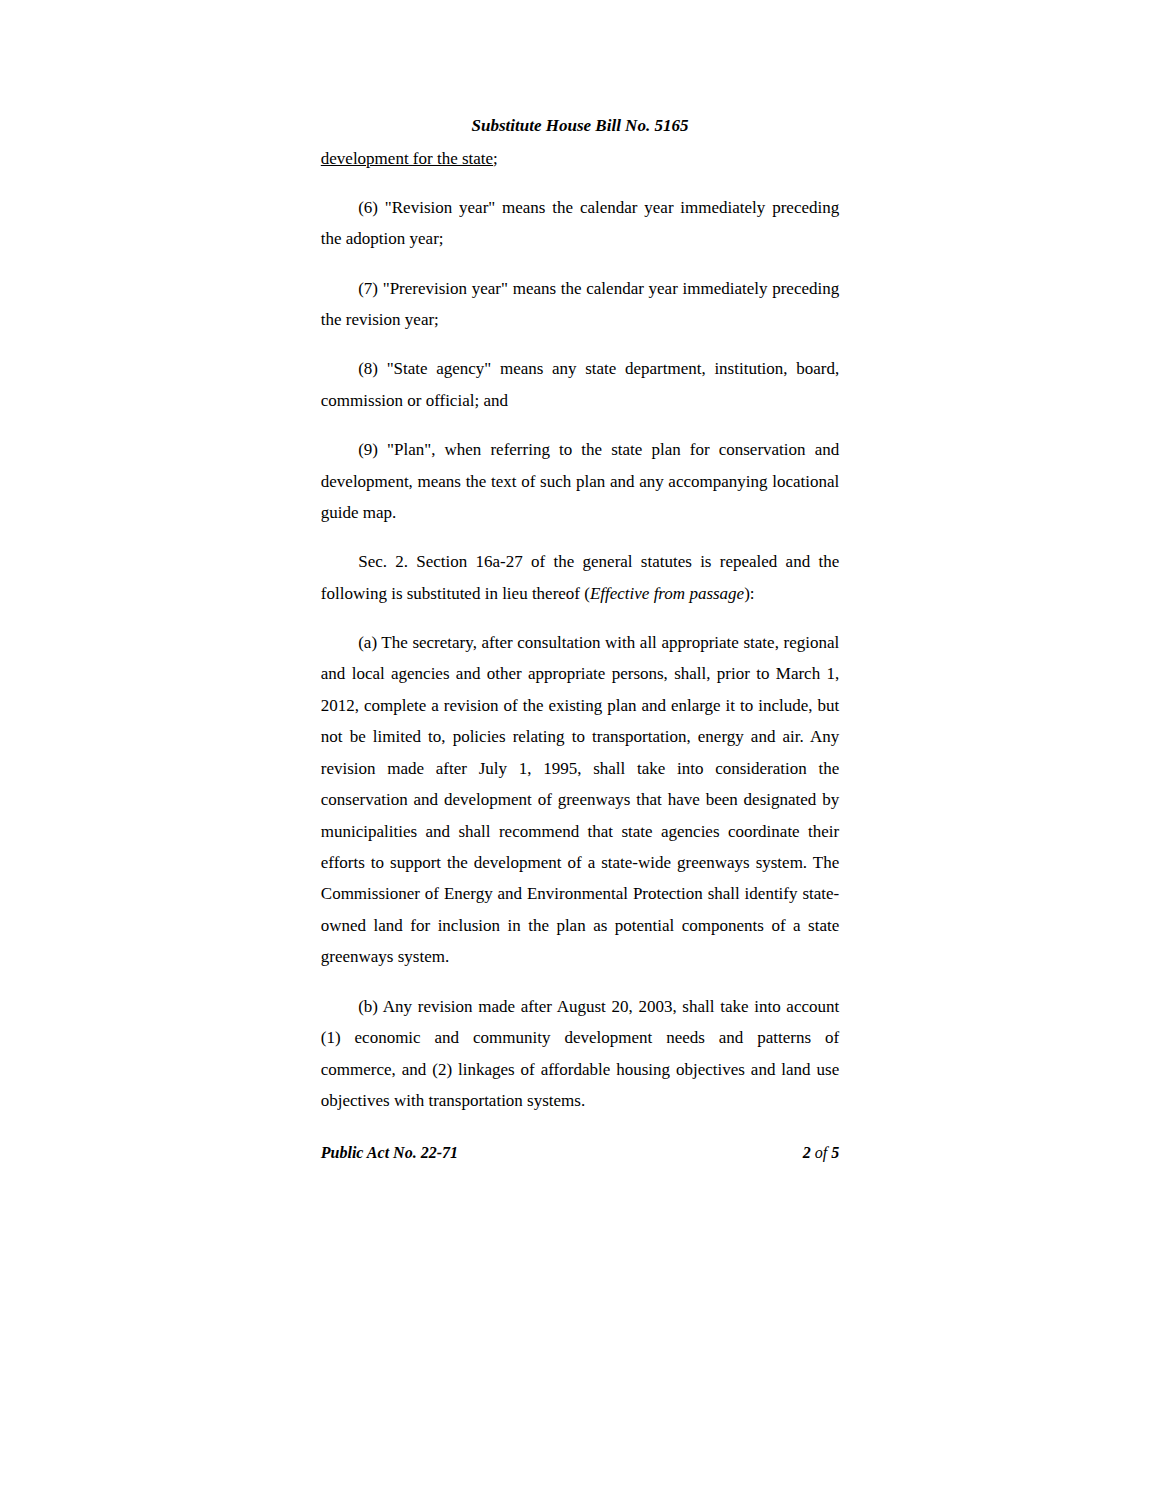Substitute House Bill No. 5165
development for the state;
(6) "Revision year" means the calendar year immediately preceding the adoption year;
(7) "Prerevision year" means the calendar year immediately preceding the revision year;
(8) "State agency" means any state department, institution, board, commission or official; and
(9) "Plan", when referring to the state plan for conservation and development, means the text of such plan and any accompanying locational guide map.
Sec. 2. Section 16a-27 of the general statutes is repealed and the following is substituted in lieu thereof (Effective from passage):
(a) The secretary, after consultation with all appropriate state, regional and local agencies and other appropriate persons, shall, prior to March 1, 2012, complete a revision of the existing plan and enlarge it to include, but not be limited to, policies relating to transportation, energy and air. Any revision made after July 1, 1995, shall take into consideration the conservation and development of greenways that have been designated by municipalities and shall recommend that state agencies coordinate their efforts to support the development of a state-wide greenways system. The Commissioner of Energy and Environmental Protection shall identify state-owned land for inclusion in the plan as potential components of a state greenways system.
(b) Any revision made after August 20, 2003, shall take into account (1) economic and community development needs and patterns of commerce, and (2) linkages of affordable housing objectives and land use objectives with transportation systems.
Public Act No. 22-71
2 of 5